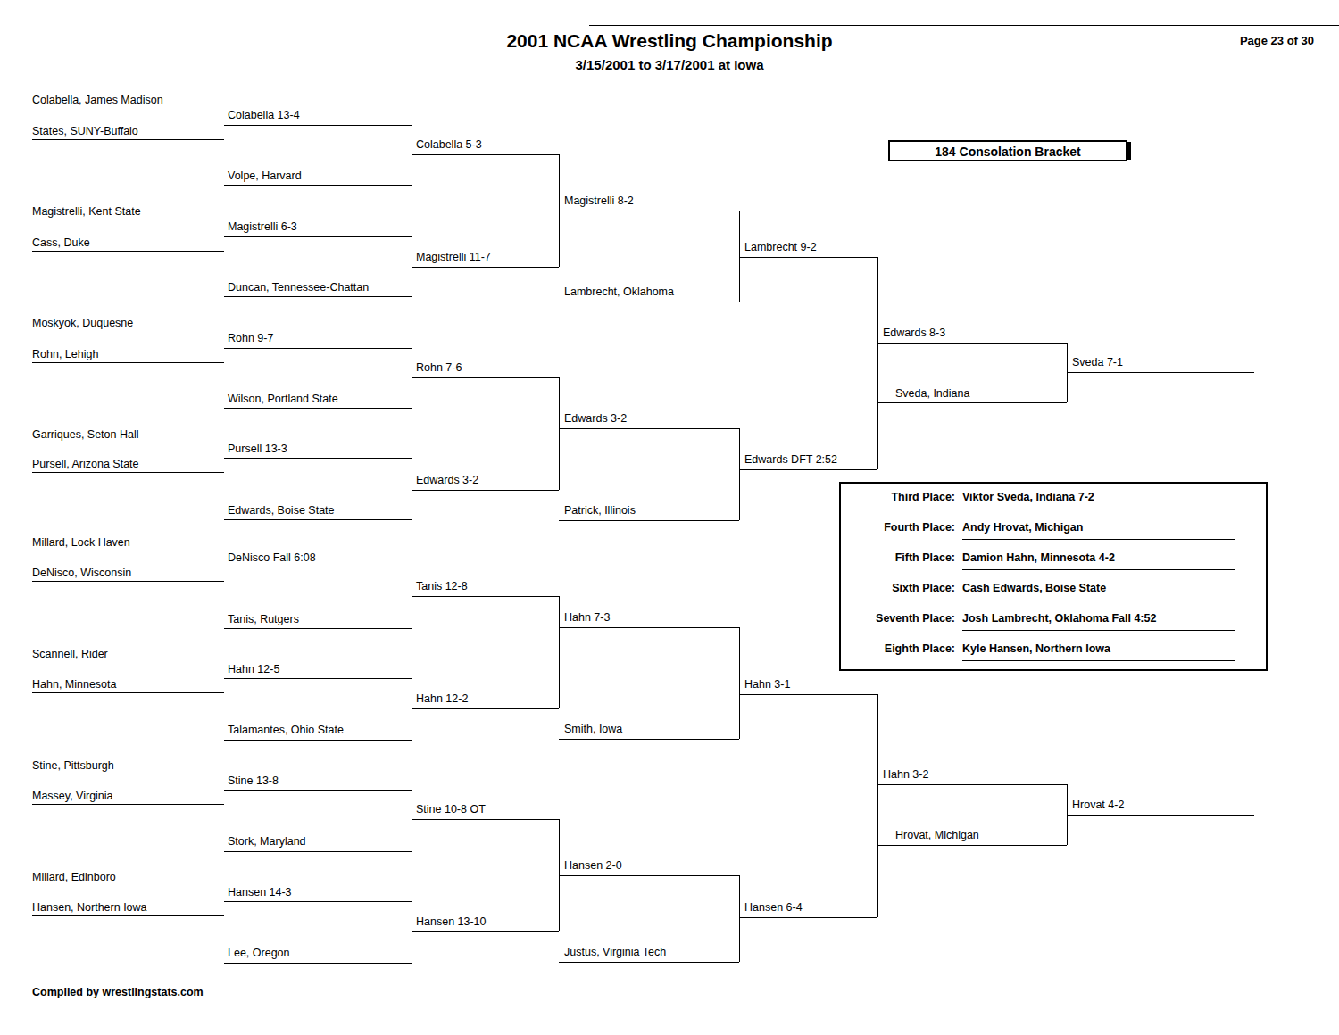2001 NCAA Wrestling Championship
3/15/2001 to 3/17/2001 at Iowa
Page 23 of 30
184 Consolation Bracket
Colabella, James Madison
States, SUNY-Buffalo
Magistrelli, Kent State
Cass, Duke
Moskyok, Duquesne
Rohn, Lehigh
Garriques, Seton Hall
Pursell, Arizona State
Millard, Lock Haven
DeNisco, Wisconsin
Scannell, Rider
Hahn, Minnesota
Stine, Pittsburgh
Massey, Virginia
Millard, Edinboro
Hansen, Northern Iowa
Colabella 13-4
Volpe, Harvard
Magistrelli 6-3
Duncan, Tennessee-Chattan
Rohn 9-7
Wilson, Portland State
Pursell 13-3
Edwards, Boise State
DeNisco Fall 6:08
Tanis, Rutgers
Hahn 12-5
Talamantes, Ohio State
Stine 13-8
Stork, Maryland
Hansen 14-3
Lee, Oregon
Colabella 5-3
Magistrelli 11-7
Rohn 7-6
Edwards 3-2
Tanis 12-8
Hahn 12-2
Stine 10-8 OT
Hansen 13-10
Magistrelli 8-2
Lambrecht, Oklahoma
Edwards 3-2
Patrick, Illinois
Hahn 7-3
Smith, Iowa
Hansen 2-0
Justus, Virginia Tech
Lambrecht 9-2
Edwards DFT 2:52
Hahn 3-1
Hansen 6-4
Edwards 8-3
Sveda, Indiana
Hahn 3-2
Hrovat, Michigan
Sveda 7-1
Hrovat 4-2
Third Place:
Viktor Sveda, Indiana 7-2
Fourth Place:
Andy Hrovat, Michigan
Fifth Place:
Damion Hahn, Minnesota 4-2
Sixth Place:
Cash Edwards, Boise State
Seventh Place:
Josh Lambrecht, Oklahoma Fall 4:52
Eighth Place:
Kyle Hansen, Northern Iowa
Compiled by wrestlingstats.com